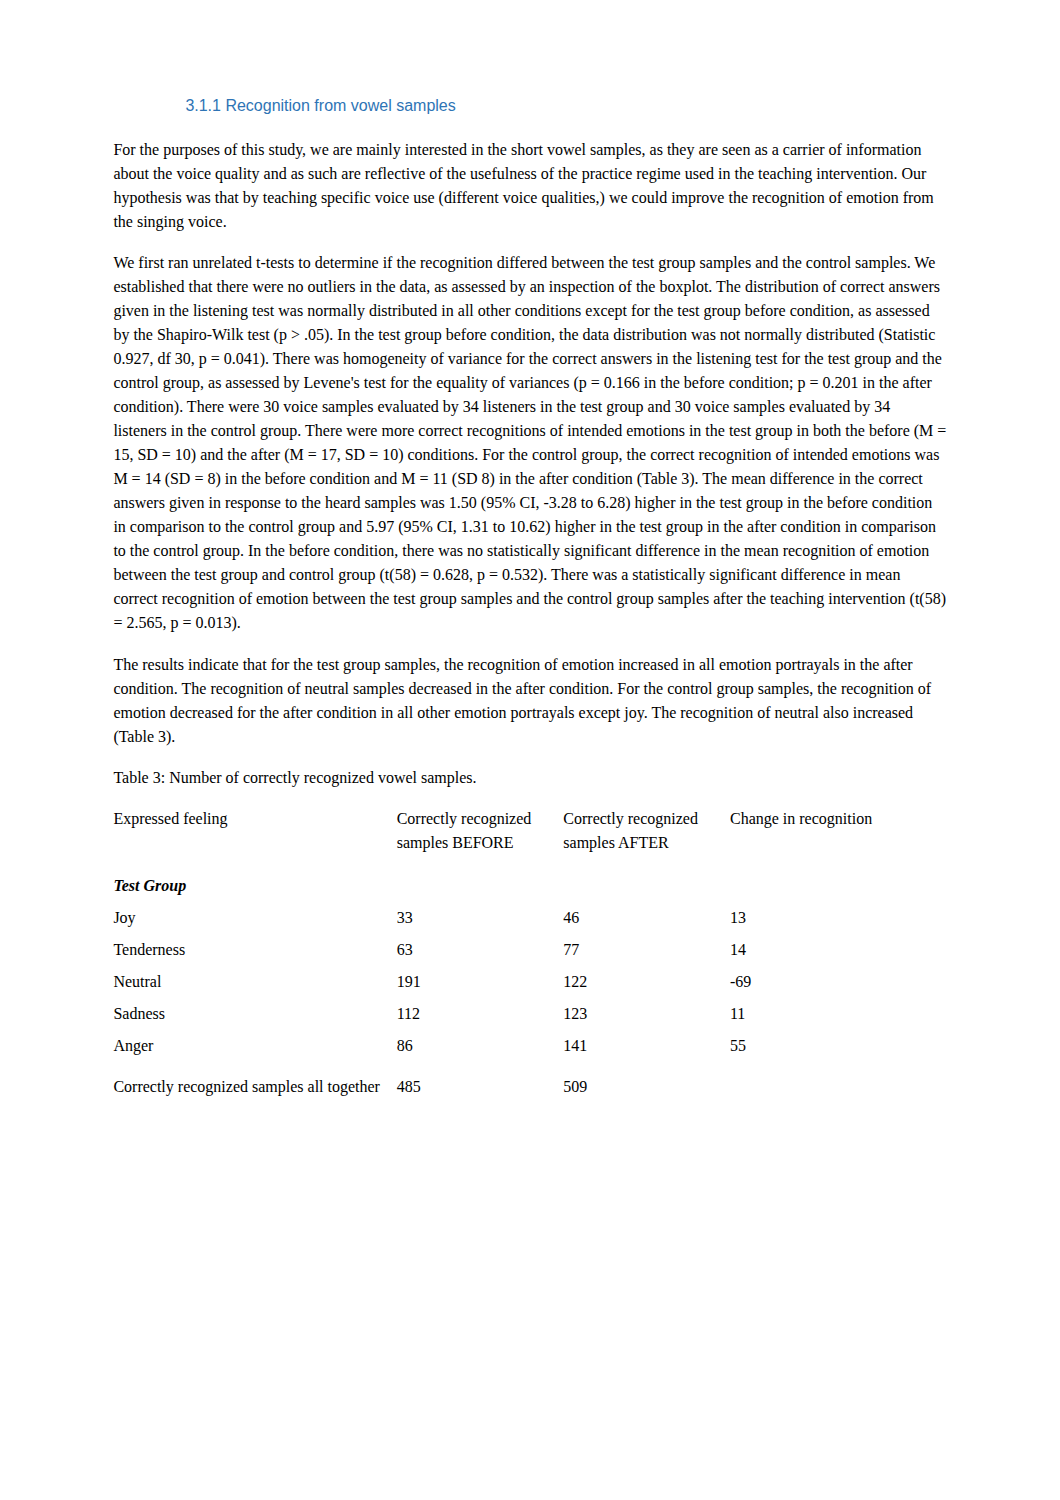3.1.1 Recognition from vowel samples
For the purposes of this study, we are mainly interested in the short vowel samples, as they are seen as a carrier of information about the voice quality and as such are reflective of the usefulness of the practice regime used in the teaching intervention. Our hypothesis was that by teaching specific voice use (different voice qualities,) we could improve the recognition of emotion from the singing voice.
We first ran unrelated t-tests to determine if the recognition differed between the test group samples and the control samples. We established that there were no outliers in the data, as assessed by an inspection of the boxplot. The distribution of correct answers given in the listening test was normally distributed in all other conditions except for the test group before condition, as assessed by the Shapiro-Wilk test (p > .05). In the test group before condition, the data distribution was not normally distributed (Statistic 0.927, df 30, p = 0.041). There was homogeneity of variance for the correct answers in the listening test for the test group and the control group, as assessed by Levene's test for the equality of variances (p = 0.166 in the before condition; p = 0.201 in the after condition). There were 30 voice samples evaluated by 34 listeners in the test group and 30 voice samples evaluated by 34 listeners in the control group. There were more correct recognitions of intended emotions in the test group in both the before (M = 15, SD = 10) and the after (M = 17, SD = 10) conditions. For the control group, the correct recognition of intended emotions was M = 14 (SD = 8) in the before condition and M = 11 (SD 8) in the after condition (Table 3). The mean difference in the correct answers given in response to the heard samples was 1.50 (95% CI, -3.28 to 6.28) higher in the test group in the before condition in comparison to the control group and 5.97 (95% CI, 1.31 to 10.62) higher in the test group in the after condition in comparison to the control group. In the before condition, there was no statistically significant difference in the mean recognition of emotion between the test group and control group (t(58) = 0.628, p = 0.532). There was a statistically significant difference in mean correct recognition of emotion between the test group samples and the control group samples after the teaching intervention (t(58) = 2.565, p = 0.013).
The results indicate that for the test group samples, the recognition of emotion increased in all emotion portrayals in the after condition. The recognition of neutral samples decreased in the after condition. For the control group samples, the recognition of emotion decreased for the after condition in all other emotion portrayals except joy. The recognition of neutral also increased (Table 3).
Table 3: Number of correctly recognized vowel samples.
| Expressed feeling | Correctly recognized samples BEFORE | Correctly recognized samples AFTER | Change in recognition |
| --- | --- | --- | --- |
| Test Group |
| Joy | 33 | 46 | 13 |
| Tenderness | 63 | 77 | 14 |
| Neutral | 191 | 122 | -69 |
| Sadness | 112 | 123 | 11 |
| Anger | 86 | 141 | 55 |
| Correctly recognized samples all together | 485 | 509 | |